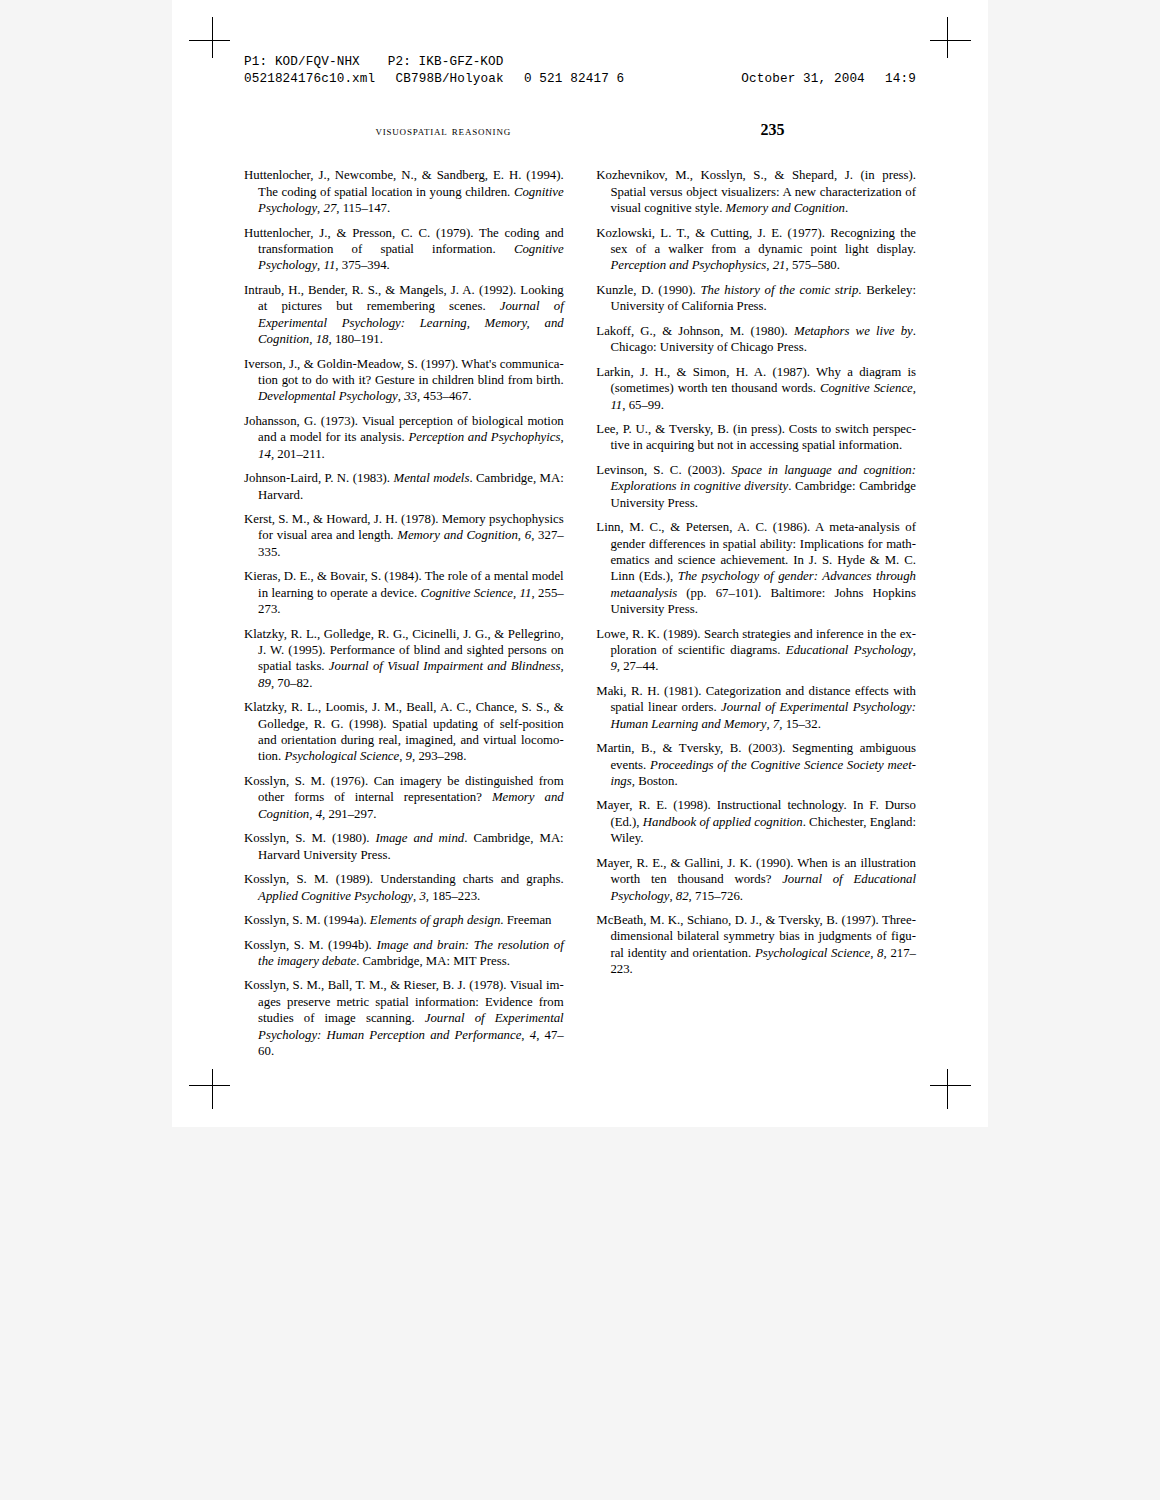P1: KOD/FQV-NHX P2: IKB-GFZ-KOD
0521824176c10.xml CB798B/Holyoak 0 521 82417 6 October 31, 2004 14:9
visuospatial reasoning 235
Huttenlocher, J., Newcombe, N., & Sandberg, E. H. (1994). The coding of spatial location in young children. Cognitive Psychology, 27, 115–147.
Huttenlocher, J., & Presson, C. C. (1979). The coding and transformation of spatial information. Cognitive Psychology, 11, 375–394.
Intraub, H., Bender, R. S., & Mangels, J. A. (1992). Looking at pictures but remembering scenes. Journal of Experimental Psychology: Learning, Memory, and Cognition, 18, 180–191.
Iverson, J., & Goldin-Meadow, S. (1997). What's communication got to do with it? Gesture in children blind from birth. Developmental Psychology, 33, 453–467.
Johansson, G. (1973). Visual perception of biological motion and a model for its analysis. Perception and Psychophyics, 14, 201–211.
Johnson-Laird, P. N. (1983). Mental models. Cambridge, MA: Harvard.
Kerst, S. M., & Howard, J. H. (1978). Memory psychophysics for visual area and length. Memory and Cognition, 6, 327–335.
Kieras, D. E., & Bovair, S. (1984). The role of a mental model in learning to operate a device. Cognitive Science, 11, 255–273.
Klatzky, R. L., Golledge, R. G., Cicinelli, J. G., & Pellegrino, J. W. (1995). Performance of blind and sighted persons on spatial tasks. Journal of Visual Impairment and Blindness, 89, 70–82.
Klatzky, R. L., Loomis, J. M., Beall, A. C., Chance, S. S., & Golledge, R. G. (1998). Spatial updating of self-position and orientation during real, imagined, and virtual locomotion. Psychological Science, 9, 293–298.
Kosslyn, S. M. (1976). Can imagery be distinguished from other forms of internal representation? Memory and Cognition, 4, 291–297.
Kosslyn, S. M. (1980). Image and mind. Cambridge, MA: Harvard University Press.
Kosslyn, S. M. (1989). Understanding charts and graphs. Applied Cognitive Psychology, 3, 185–223.
Kosslyn, S. M. (1994a). Elements of graph design. Freeman
Kosslyn, S. M. (1994b). Image and brain: The resolution of the imagery debate. Cambridge, MA: MIT Press.
Kosslyn, S. M., Ball, T. M., & Rieser, B. J. (1978). Visual images preserve metric spatial information: Evidence from studies of image scanning. Journal of Experimental Psychology: Human Perception and Performance, 4, 47–60.
Kozhevnikov, M., Kosslyn, S., & Shepard, J. (in press). Spatial versus object visualizers: A new characterization of visual cognitive style. Memory and Cognition.
Kozlowski, L. T., & Cutting, J. E. (1977). Recognizing the sex of a walker from a dynamic point light display. Perception and Psychophysics, 21, 575–580.
Kunzle, D. (1990). The history of the comic strip. Berkeley: University of California Press.
Lakoff, G., & Johnson, M. (1980). Metaphors we live by. Chicago: University of Chicago Press.
Larkin, J. H., & Simon, H. A. (1987). Why a diagram is (sometimes) worth ten thousand words. Cognitive Science, 11, 65–99.
Lee, P. U., & Tversky, B. (in press). Costs to switch perspective in acquiring but not in accessing spatial information.
Levinson, S. C. (2003). Space in language and cognition: Explorations in cognitive diversity. Cambridge: Cambridge University Press.
Linn, M. C., & Petersen, A. C. (1986). A meta-analysis of gender differences in spatial ability: Implications for mathematics and science achievement. In J. S. Hyde & M. C. Linn (Eds.), The psychology of gender: Advances through metaanalysis (pp. 67–101). Baltimore: Johns Hopkins University Press.
Lowe, R. K. (1989). Search strategies and inference in the exploration of scientific diagrams. Educational Psychology, 9, 27–44.
Maki, R. H. (1981). Categorization and distance effects with spatial linear orders. Journal of Experimental Psychology: Human Learning and Memory, 7, 15–32.
Martin, B., & Tversky, B. (2003). Segmenting ambiguous events. Proceedings of the Cognitive Science Society meetings, Boston.
Mayer, R. E. (1998). Instructional technology. In F. Durso (Ed.), Handbook of applied cognition. Chichester, England: Wiley.
Mayer, R. E., & Gallini, J. K. (1990). When is an illustration worth ten thousand words? Journal of Educational Psychology, 82, 715–726.
McBeath, M. K., Schiano, D. J., & Tversky, B. (1997). Three-dimensional bilateral symmetry bias in judgments of figural identity and orientation. Psychological Science, 8, 217–223.